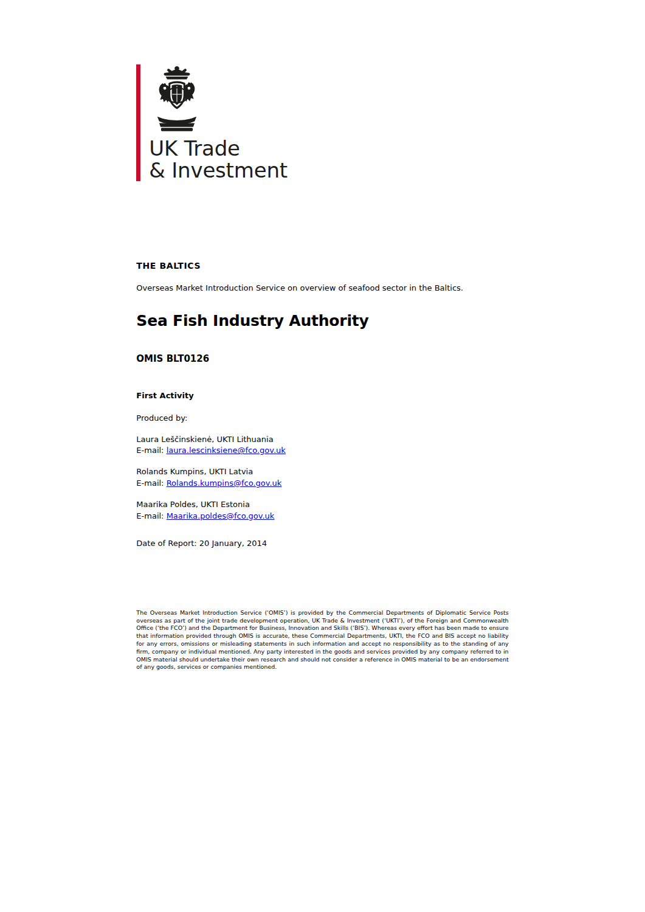UK Trade & Investment
THE BALTICS
Overseas Market Introduction Service on overview of seafood sector in the Baltics.
Sea Fish Industry Authority
OMIS BLT0126
First Activity
Produced by:
Laura Leščinskienė, UKTI Lithuania
E-mail: laura.lescinksiene@fco.gov.uk
Rolands Kumpins, UKTI Latvia
E-mail: Rolands.kumpins@fco.gov.uk
Maarika Poldes, UKTI Estonia
E-mail: Maarika.poldes@fco.gov.uk
Date of Report: 20 January, 2014
The Overseas Market Introduction Service (‘OMIS’) is provided by the Commercial Departments of Diplomatic Service Posts overseas as part of the joint trade development operation, UK Trade & Investment (‘UKTI’), of the Foreign and Commonwealth Office (‘the FCO’) and the Department for Business, Innovation and Skills (‘BIS’). Whereas every effort has been made to ensure that information provided through OMIS is accurate, these Commercial Departments, UKTI, the FCO and BIS accept no liability for any errors, omissions or misleading statements in such information and accept no responsibility as to the standing of any firm, company or individual mentioned. Any party interested in the goods and services provided by any company referred to in OMIS material should undertake their own research and should not consider a reference in OMIS material to be an endorsement of any goods, services or companies mentioned.